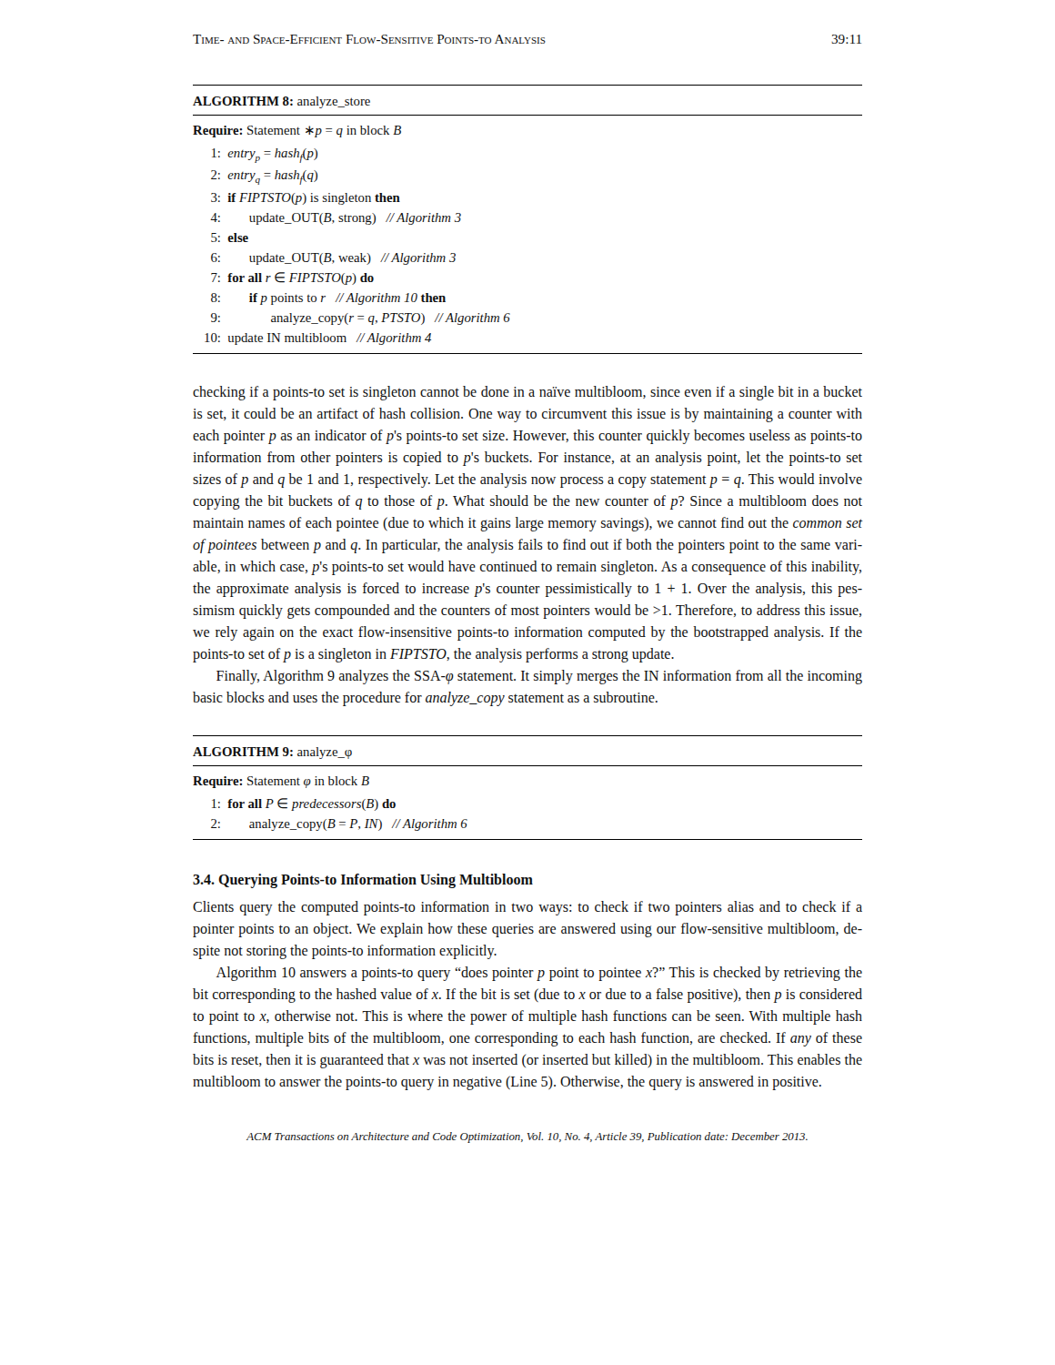Time- and Space-Efficient Flow-Sensitive Points-to Analysis 39:11
ALGORITHM 8: analyze_store
Require: Statement ∗p = q in block B
entryp = hashf(p)
entryq = hashf(q)
if FIPTSTO(p) is singleton then
update_OUT(B, strong) // Algorithm 3
else
update_OUT(B, weak) // Algorithm 3
for all r ∈ FIPTSTO(p) do
if p points to r // Algorithm 10 then
analyze_copy(r = q, PTSTO) // Algorithm 6
update IN multibloom // Algorithm 4
checking if a points-to set is singleton cannot be done in a naïve multibloom, since even if a single bit in a bucket is set, it could be an artifact of hash collision. One way to circumvent this issue is by maintaining a counter with each pointer p as an indicator of p's points-to set size. However, this counter quickly becomes useless as points-to information from other pointers is copied to p's buckets. For instance, at an analysis point, let the points-to set sizes of p and q be 1 and 1, respectively. Let the analysis now process a copy statement p = q. This would involve copying the bit buckets of q to those of p. What should be the new counter of p? Since a multibloom does not maintain names of each pointee (due to which it gains large memory savings), we cannot find out the common set of pointees between p and q. In particular, the analysis fails to find out if both the pointers point to the same variable, in which case, p's points-to set would have continued to remain singleton. As a consequence of this inability, the approximate analysis is forced to increase p's counter pessimistically to 1 + 1. Over the analysis, this pessimism quickly gets compounded and the counters of most pointers would be >1. Therefore, to address this issue, we rely again on the exact flow-insensitive points-to information computed by the bootstrapped analysis. If the points-to set of p is a singleton in FIPTSTO, the analysis performs a strong update.
Finally, Algorithm 9 analyzes the SSA-φ statement. It simply merges the IN information from all the incoming basic blocks and uses the procedure for analyze_copy statement as a subroutine.
ALGORITHM 9: analyze_φ
Require: Statement φ in block B
for all P ∈ predecessors(B) do
analyze_copy(B = P, IN) // Algorithm 6
3.4. Querying Points-to Information Using Multibloom
Clients query the computed points-to information in two ways: to check if two pointers alias and to check if a pointer points to an object. We explain how these queries are answered using our flow-sensitive multibloom, despite not storing the points-to information explicitly.
Algorithm 10 answers a points-to query “does pointer p point to pointee x?” This is checked by retrieving the bit corresponding to the hashed value of x. If the bit is set (due to x or due to a false positive), then p is considered to point to x, otherwise not. This is where the power of multiple hash functions can be seen. With multiple hash functions, multiple bits of the multibloom, one corresponding to each hash function, are checked. If any of these bits is reset, then it is guaranteed that x was not inserted (or inserted but killed) in the multibloom. This enables the multibloom to answer the points-to query in negative (Line 5). Otherwise, the query is answered in positive.
ACM Transactions on Architecture and Code Optimization, Vol. 10, No. 4, Article 39, Publication date: December 2013.